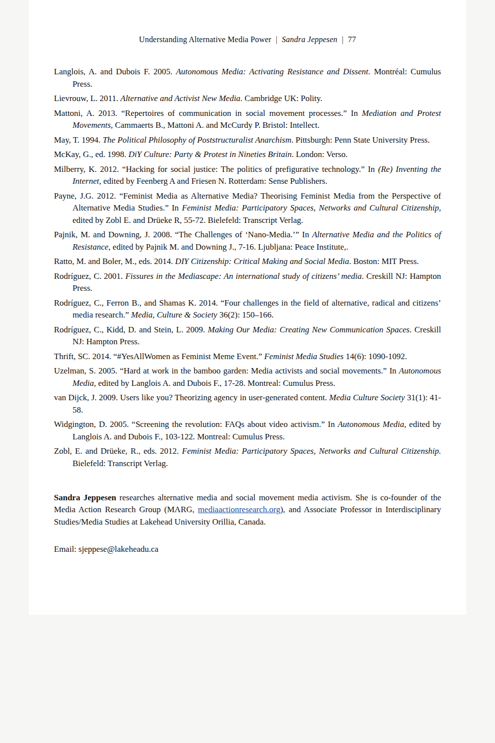Understanding Alternative Media Power|Sandra Jeppesen|77
Langlois, A. and Dubois F. 2005. Autonomous Media: Activating Resistance and Dissent. Montréal: Cumulus Press.
Lievrouw, L. 2011. Alternative and Activist New Media. Cambridge UK: Polity.
Mattoni, A. 2013. “Repertoires of communication in social movement processes.” In Mediation and Protest Movements, Cammaerts B., Mattoni A. and McCurdy P. Bristol: Intellect.
May, T. 1994. The Political Philosophy of Poststructuralist Anarchism. Pittsburgh: Penn State University Press.
McKay, G., ed. 1998. DiY Culture: Party & Protest in Nineties Britain. London: Verso.
Milberry, K. 2012. “Hacking for social justice: The politics of prefigurative technology.” In (Re) Inventing the Internet, edited by Feenberg A and Friesen N. Rotterdam: Sense Publishers.
Payne, J.G. 2012. “Feminist Media as Alternative Media? Theorising Feminist Media from the Perspective of Alternative Media Studies.” In Feminist Media: Participatory Spaces, Networks and Cultural Citizenship, edited by Zobl E. and Drüeke R, 55-72. Bielefeld: Transcript Verlag.
Pajnik, M. and Downing, J. 2008. “The Challenges of ‘Nano-Media.’” In Alternative Media and the Politics of Resistance, edited by Pajnik M. and Downing J., 7-16. Ljubljana: Peace Institute,.
Ratto, M. and Boler, M., eds. 2014. DIY Citizenship: Critical Making and Social Media. Boston: MIT Press.
Rodríguez, C. 2001. Fissures in the Mediascape: An international study of citizens’ media. Creskill NJ: Hampton Press.
Rodríguez, C., Ferron B., and Shamas K. 2014. “Four challenges in the field of alternative, radical and citizens’ media research.” Media, Culture & Society 36(2): 150–166.
Rodríguez, C., Kidd, D. and Stein, L. 2009. Making Our Media: Creating New Communication Spaces. Creskill NJ: Hampton Press.
Thrift, SC. 2014. “#YesAllWomen as Feminist Meme Event.” Feminist Media Studies 14(6): 1090-1092.
Uzelman, S. 2005. “Hard at work in the bamboo garden: Media activists and social movements.” In Autonomous Media, edited by Langlois A. and Dubois F., 17-28. Montreal: Cumulus Press.
van Dijck, J. 2009. Users like you? Theorizing agency in user-generated content. Media Culture Society 31(1): 41-58.
Widgington, D. 2005. “Screening the revolution: FAQs about video activism.” In Autonomous Media, edited by Langlois A. and Dubois F., 103-122. Montreal: Cumulus Press.
Zobl, E. and Drüeke, R., eds. 2012. Feminist Media: Participatory Spaces, Networks and Cultural Citizenship. Bielefeld: Transcript Verlag.
Sandra Jeppesen researches alternative media and social movement media activism. She is co-founder of the Media Action Research Group (MARG, mediaactionresearch.org), and Associate Professor in Interdisciplinary Studies/Media Studies at Lakehead University Orillia, Canada.
Email: sjeppese@lakeheadu.ca